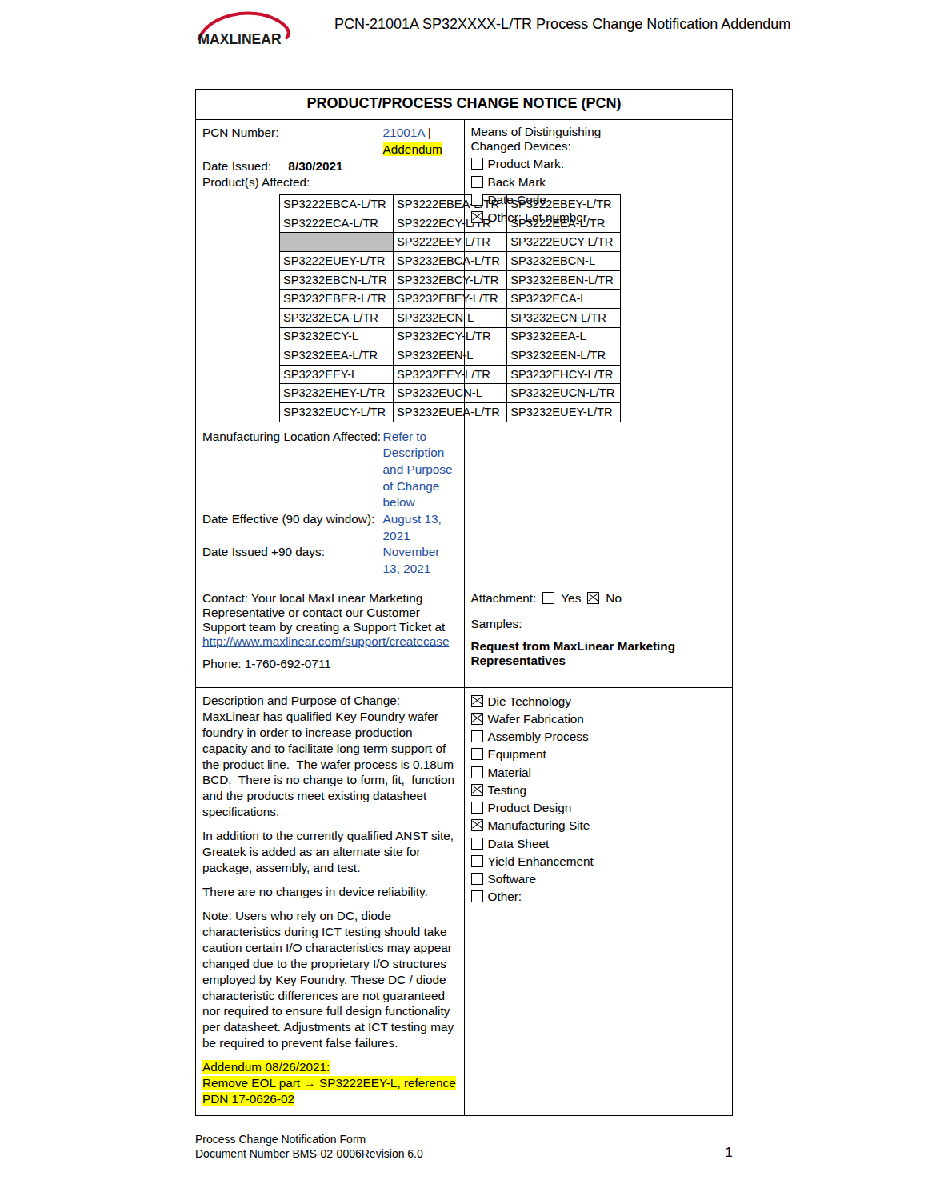MAXLINEAR
PCN-21001A SP32XXXX-L/TR Process Change Notification Addendum
| PRODUCT/PROCESS CHANGE NOTICE (PCN) |
| PCN Number: 21001A / Addendum Date Issued: 8/30/2021 Product(s) Affected: / SP3222EBCA-L/TR / SP3222EBEA-L/TR / SP3222EBEY-L/TR / / SP3222ECA-L/TR / SP3222ECY-L/TR / SP3222EEA-L/TR / / / SP3222EEY-L/TR / SP3222EUCY-L/TR / / SP3222EUEY-L/TR / SP3232EBCA-L/TR / SP3232EBCN-L / / SP3232EBCN-L/TR / SP3232EBCY-L/TR / SP3232EBEN-L/TR / / SP3232EBER-L/TR / SP3232EBEY-L/TR / SP3232ECA-L / / SP3232ECA-L/TR / SP3232ECN-L / SP3232ECN-L/TR / / SP3232ECY-L / SP3232ECY-L/TR / SP3232EEA-L / / SP3232EEA-L/TR / SP3232EEN-L / SP3232EEN-L/TR / / SP3232EEY-L / SP3232EEY-L/TR / SP3232EHCY-L/TR / / SP3232EHEY-L/TR / SP3232EUCN-L / SP3232EUCN-L/TR / / SP3232EUCY-L/TR / SP3232EUEA-L/TR / SP3232EUEY-L/TR / Manufacturing Location Affected: Refer to Description and Purpose of Change below Date Effective (90 day window): August 13, 2021 Date Issued +90 days: November 13, 2021 | Means of Distinguishing Changed Devices: Product Mark: Back Mark Date Code Other: Lot number |
| Contact: Your local MaxLinear Marketing Representative or contact our Customer Support team by creating a Support Ticket at http://www.maxlinear.com/support/createcase Phone: 1-760-692-0711 | Attachment: Yes No Samples: Request from MaxLinear Marketing Representatives |
| Description and Purpose of Change: MaxLinear has qualified Key Foundry wafer foundry in order to increase production capacity and to facilitate long term support of the product line. The wafer process is 0.18um BCD. There is no change to form, fit, function and the products meet existing datasheet specifications. In addition to the currently qualified ANST site, Greatek is added as an alternate site for package, assembly, and test. There are no changes in device reliability. Note: Users who rely on DC, diode characteristics during ICT testing should take caution certain I/O characteristics may appear changed due to the proprietary I/O structures employed by Key Foundry. These DC / diode characteristic differences are not guaranteed nor required to ensure full design functionality per datasheet. Adjustments at ICT testing may be required to prevent false failures. Addendum 08/26/2021: Remove EOL part → SP3222EEY-L, reference PDN 17-0626-02 | Die Technology Wafer Fabrication Assembly Process Equipment Material Testing Product Design Manufacturing Site Data Sheet Yield Enhancement Software Other: |
Process Change Notification Form
Document Number BMS-02-0006Revision 6.0
1